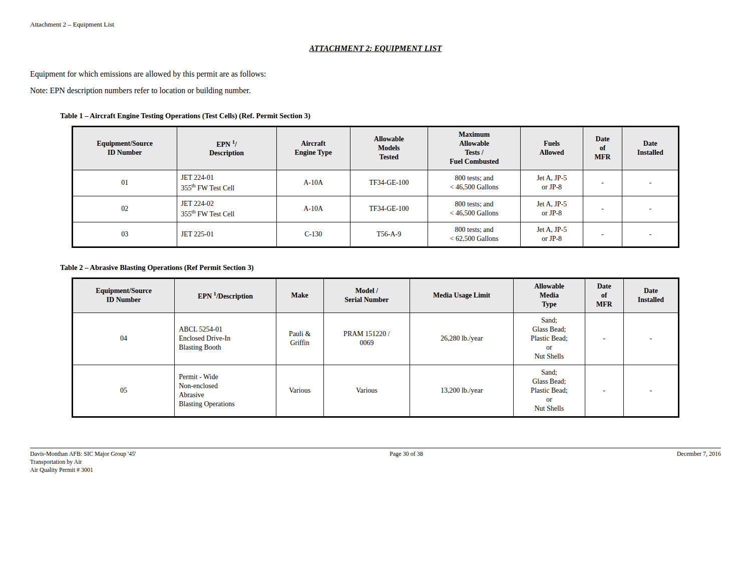Attachment 2 – Equipment List
ATTACHMENT 2: EQUIPMENT LIST
Equipment for which emissions are allowed by this permit are as follows:
Note: EPN description numbers refer to location or building number.
Table 1 – Aircraft Engine Testing Operations (Test Cells) (Ref. Permit Section 3)
| Equipment/Source ID Number | EPN 1 / Description | Aircraft Engine Type | Allowable Models Tested | Maximum Allowable Tests / Fuel Combusted | Fuels Allowed | Date of MFR | Date Installed |
| --- | --- | --- | --- | --- | --- | --- | --- |
| 01 | JET 224-01 355 th FW Test Cell | A-10A | TF34-GE-100 | 800 tests; and < 46,500 Gallons | Jet A, JP-5 or JP-8 | - | - |
| 02 | JET 224-02 355 th FW Test Cell | A-10A | TF34-GE-100 | 800 tests; and < 46,500 Gallons | Jet A, JP-5 or JP-8 | - | - |
| 03 | JET 225-01 | C-130 | T56-A-9 | 800 tests; and < 62,500 Gallons | Jet A, JP-5 or JP-8 | - | - |
Table 2 – Abrasive Blasting Operations (Ref Permit Section 3)
| Equipment/Source ID Number | EPN 1 /Description | Make | Model / Serial Number | Media Usage Limit | Allowable Media Type | Date of MFR | Date Installed |
| --- | --- | --- | --- | --- | --- | --- | --- |
| 04 | ABCL 5254-01 Enclosed Drive-In Blasting Booth | Pauli & Griffin | PRAM 151220 / 0069 | 26,280 lb./year | Sand; Glass Bead; Plastic Bead; or Nut Shells | - | - |
| 05 | Permit - Wide Non-enclosed Abrasive Blasting Operations | Various | Various | 13,200 lb./year | Sand; Glass Bead; Plastic Bead; or Nut Shells | - | - |
Davis-Monthan AFB: SIC Major Group '45'
Transportation by Air
Air Quality Permit # 3001
Page 30 of 38
December 7, 2016